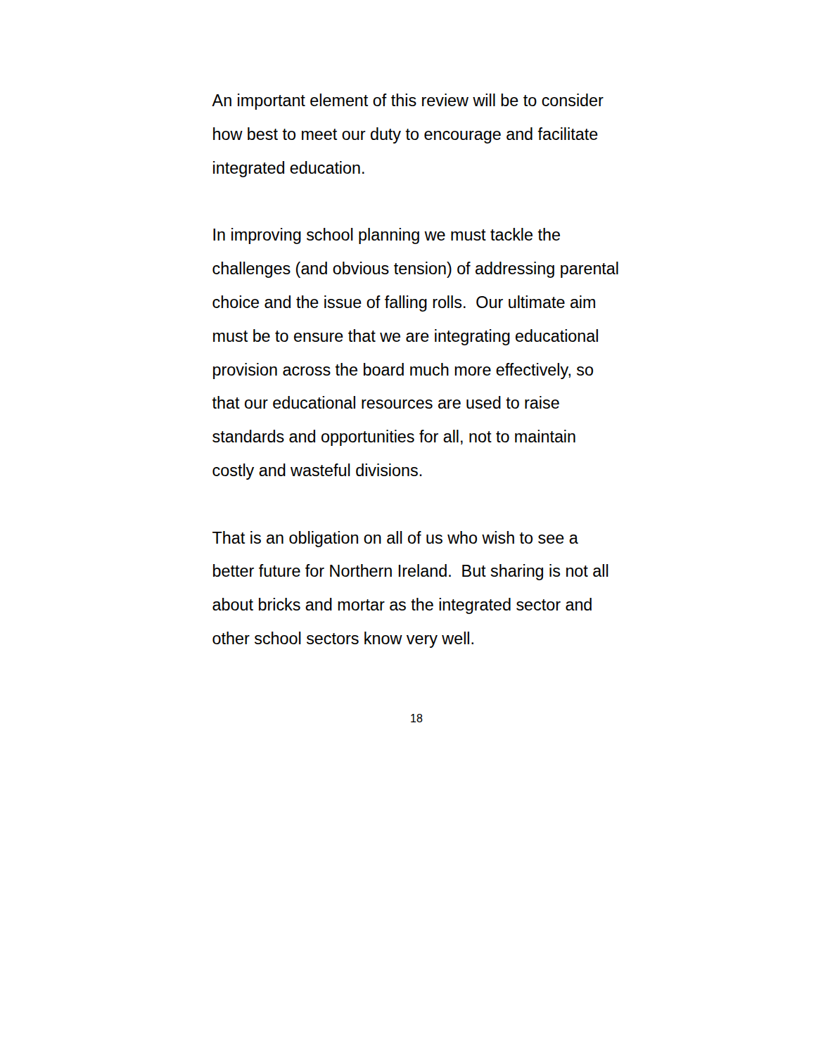An important element of this review will be to consider how best to meet our duty to encourage and facilitate integrated education.
In improving school planning we must tackle the challenges (and obvious tension) of addressing parental choice and the issue of falling rolls. Our ultimate aim must be to ensure that we are integrating educational provision across the board much more effectively, so that our educational resources are used to raise standards and opportunities for all, not to maintain costly and wasteful divisions.
That is an obligation on all of us who wish to see a better future for Northern Ireland. But sharing is not all about bricks and mortar as the integrated sector and other school sectors know very well.
18